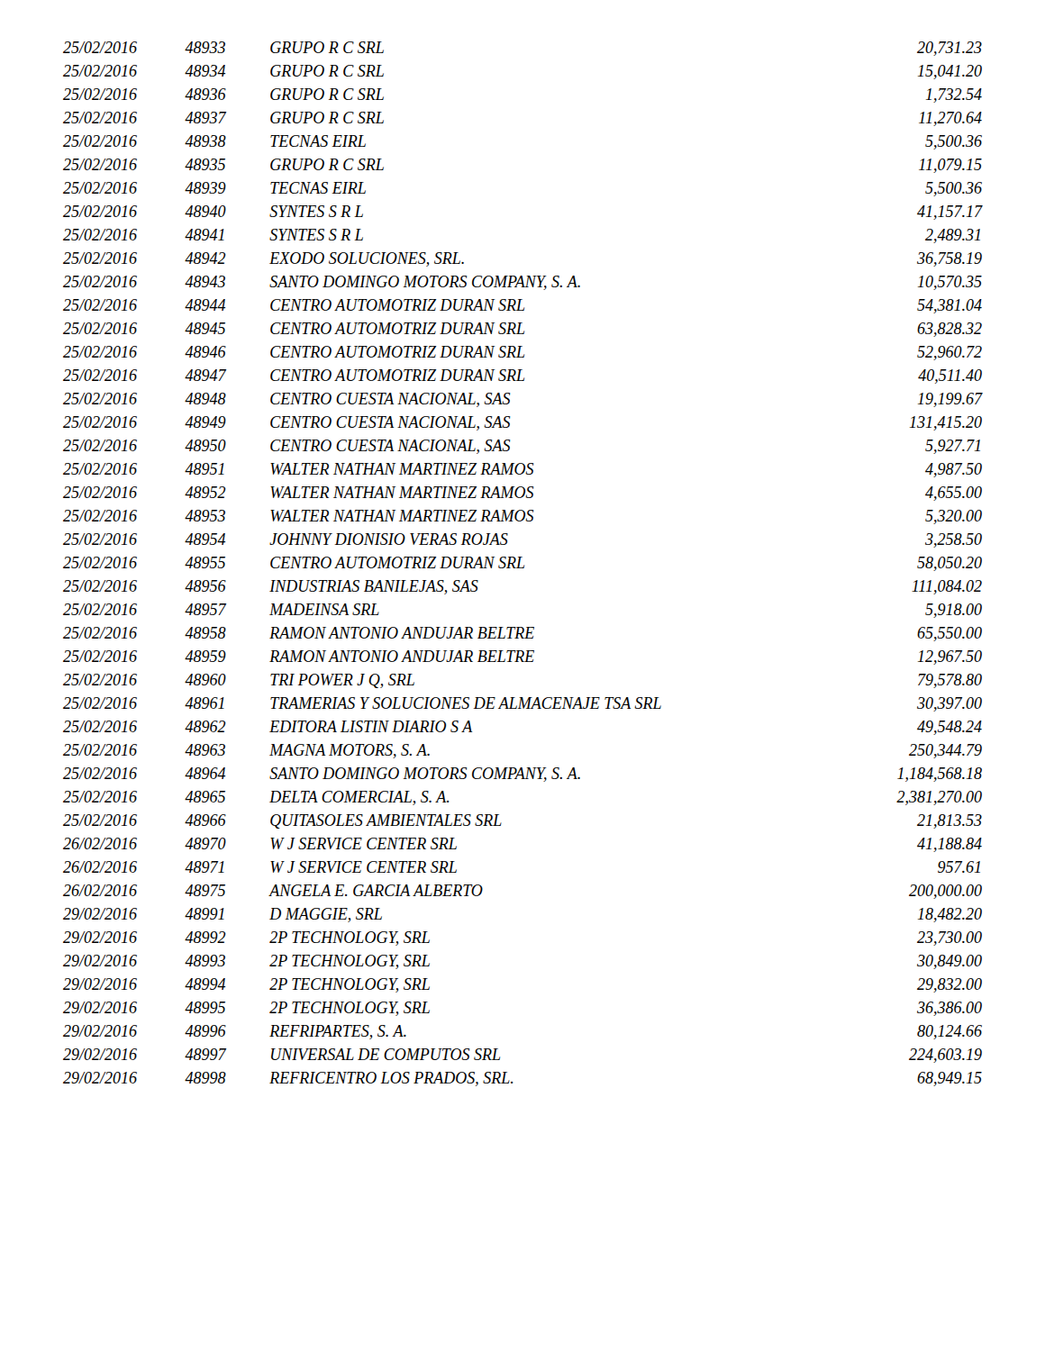| 25/02/2016 | 48933 | GRUPO R C SRL | 20,731.23 |
| 25/02/2016 | 48934 | GRUPO R C SRL | 15,041.20 |
| 25/02/2016 | 48936 | GRUPO R C SRL | 1,732.54 |
| 25/02/2016 | 48937 | GRUPO R C SRL | 11,270.64 |
| 25/02/2016 | 48938 | TECNAS EIRL | 5,500.36 |
| 25/02/2016 | 48935 | GRUPO R C SRL | 11,079.15 |
| 25/02/2016 | 48939 | TECNAS EIRL | 5,500.36 |
| 25/02/2016 | 48940 | SYNTES S R L | 41,157.17 |
| 25/02/2016 | 48941 | SYNTES S R L | 2,489.31 |
| 25/02/2016 | 48942 | EXODO SOLUCIONES, SRL. | 36,758.19 |
| 25/02/2016 | 48943 | SANTO DOMINGO MOTORS COMPANY, S. A. | 10,570.35 |
| 25/02/2016 | 48944 | CENTRO AUTOMOTRIZ DURAN SRL | 54,381.04 |
| 25/02/2016 | 48945 | CENTRO AUTOMOTRIZ DURAN SRL | 63,828.32 |
| 25/02/2016 | 48946 | CENTRO AUTOMOTRIZ DURAN SRL | 52,960.72 |
| 25/02/2016 | 48947 | CENTRO AUTOMOTRIZ DURAN SRL | 40,511.40 |
| 25/02/2016 | 48948 | CENTRO CUESTA NACIONAL, SAS | 19,199.67 |
| 25/02/2016 | 48949 | CENTRO CUESTA NACIONAL, SAS | 131,415.20 |
| 25/02/2016 | 48950 | CENTRO CUESTA NACIONAL, SAS | 5,927.71 |
| 25/02/2016 | 48951 | WALTER NATHAN MARTINEZ RAMOS | 4,987.50 |
| 25/02/2016 | 48952 | WALTER NATHAN MARTINEZ RAMOS | 4,655.00 |
| 25/02/2016 | 48953 | WALTER NATHAN MARTINEZ RAMOS | 5,320.00 |
| 25/02/2016 | 48954 | JOHNNY DIONISIO VERAS ROJAS | 3,258.50 |
| 25/02/2016 | 48955 | CENTRO AUTOMOTRIZ DURAN SRL | 58,050.20 |
| 25/02/2016 | 48956 | INDUSTRIAS BANILEJAS, SAS | 111,084.02 |
| 25/02/2016 | 48957 | MADEINSA SRL | 5,918.00 |
| 25/02/2016 | 48958 | RAMON ANTONIO ANDUJAR BELTRE | 65,550.00 |
| 25/02/2016 | 48959 | RAMON ANTONIO ANDUJAR BELTRE | 12,967.50 |
| 25/02/2016 | 48960 | TRI POWER J Q, SRL | 79,578.80 |
| 25/02/2016 | 48961 | TRAMERIAS Y SOLUCIONES DE ALMACENAJE TSA SRL | 30,397.00 |
| 25/02/2016 | 48962 | EDITORA LISTIN DIARIO S A | 49,548.24 |
| 25/02/2016 | 48963 | MAGNA MOTORS, S. A. | 250,344.79 |
| 25/02/2016 | 48964 | SANTO DOMINGO MOTORS COMPANY, S. A. | 1,184,568.18 |
| 25/02/2016 | 48965 | DELTA COMERCIAL, S. A. | 2,381,270.00 |
| 25/02/2016 | 48966 | QUITASOLES AMBIENTALES SRL | 21,813.53 |
| 26/02/2016 | 48970 | W J SERVICE CENTER SRL | 41,188.84 |
| 26/02/2016 | 48971 | W J SERVICE CENTER SRL | 957.61 |
| 26/02/2016 | 48975 | ANGELA E. GARCIA ALBERTO | 200,000.00 |
| 29/02/2016 | 48991 | D MAGGIE, SRL | 18,482.20 |
| 29/02/2016 | 48992 | 2P TECHNOLOGY, SRL | 23,730.00 |
| 29/02/2016 | 48993 | 2P TECHNOLOGY, SRL | 30,849.00 |
| 29/02/2016 | 48994 | 2P TECHNOLOGY, SRL | 29,832.00 |
| 29/02/2016 | 48995 | 2P TECHNOLOGY, SRL | 36,386.00 |
| 29/02/2016 | 48996 | REFRIPARTES, S. A. | 80,124.66 |
| 29/02/2016 | 48997 | UNIVERSAL DE COMPUTOS SRL | 224,603.19 |
| 29/02/2016 | 48998 | REFRICENTRO LOS PRADOS, SRL. | 68,949.15 |